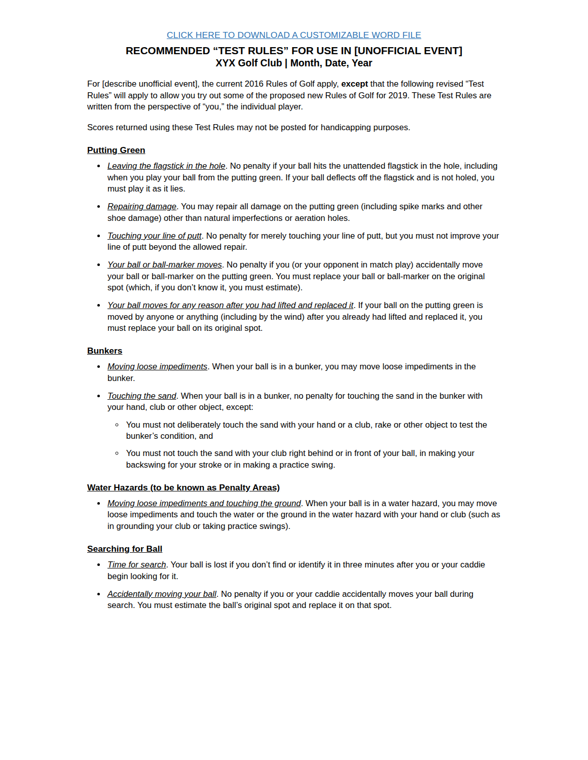CLICK HERE TO DOWNLOAD A CUSTOMIZABLE WORD FILE
RECOMMENDED “TEST RULES” FOR USE IN [UNOFFICIAL EVENT] XYX Golf Club | Month, Date, Year
For [describe unofficial event], the current 2016 Rules of Golf apply, except that the following revised “Test Rules” will apply to allow you try out some of the proposed new Rules of Golf for 2019. These Test Rules are written from the perspective of “you,” the individual player.
Scores returned using these Test Rules may not be posted for handicapping purposes.
Putting Green
Leaving the flagstick in the hole. No penalty if your ball hits the unattended flagstick in the hole, including when you play your ball from the putting green. If your ball deflects off the flagstick and is not holed, you must play it as it lies.
Repairing damage. You may repair all damage on the putting green (including spike marks and other shoe damage) other than natural imperfections or aeration holes.
Touching your line of putt. No penalty for merely touching your line of putt, but you must not improve your line of putt beyond the allowed repair.
Your ball or ball-marker moves. No penalty if you (or your opponent in match play) accidentally move your ball or ball-marker on the putting green. You must replace your ball or ball-marker on the original spot (which, if you don’t know it, you must estimate).
Your ball moves for any reason after you had lifted and replaced it. If your ball on the putting green is moved by anyone or anything (including by the wind) after you already had lifted and replaced it, you must replace your ball on its original spot.
Bunkers
Moving loose impediments. When your ball is in a bunker, you may move loose impediments in the bunker.
Touching the sand. When your ball is in a bunker, no penalty for touching the sand in the bunker with your hand, club or other object, except:
You must not deliberately touch the sand with your hand or a club, rake or other object to test the bunker’s condition, and
You must not touch the sand with your club right behind or in front of your ball, in making your backswing for your stroke or in making a practice swing.
Water Hazards (to be known as Penalty Areas)
Moving loose impediments and touching the ground. When your ball is in a water hazard, you may move loose impediments and touch the water or the ground in the water hazard with your hand or club (such as in grounding your club or taking practice swings).
Searching for Ball
Time for search. Your ball is lost if you don’t find or identify it in three minutes after you or your caddie begin looking for it.
Accidentally moving your ball. No penalty if you or your caddie accidentally moves your ball during search. You must estimate the ball’s original spot and replace it on that spot.